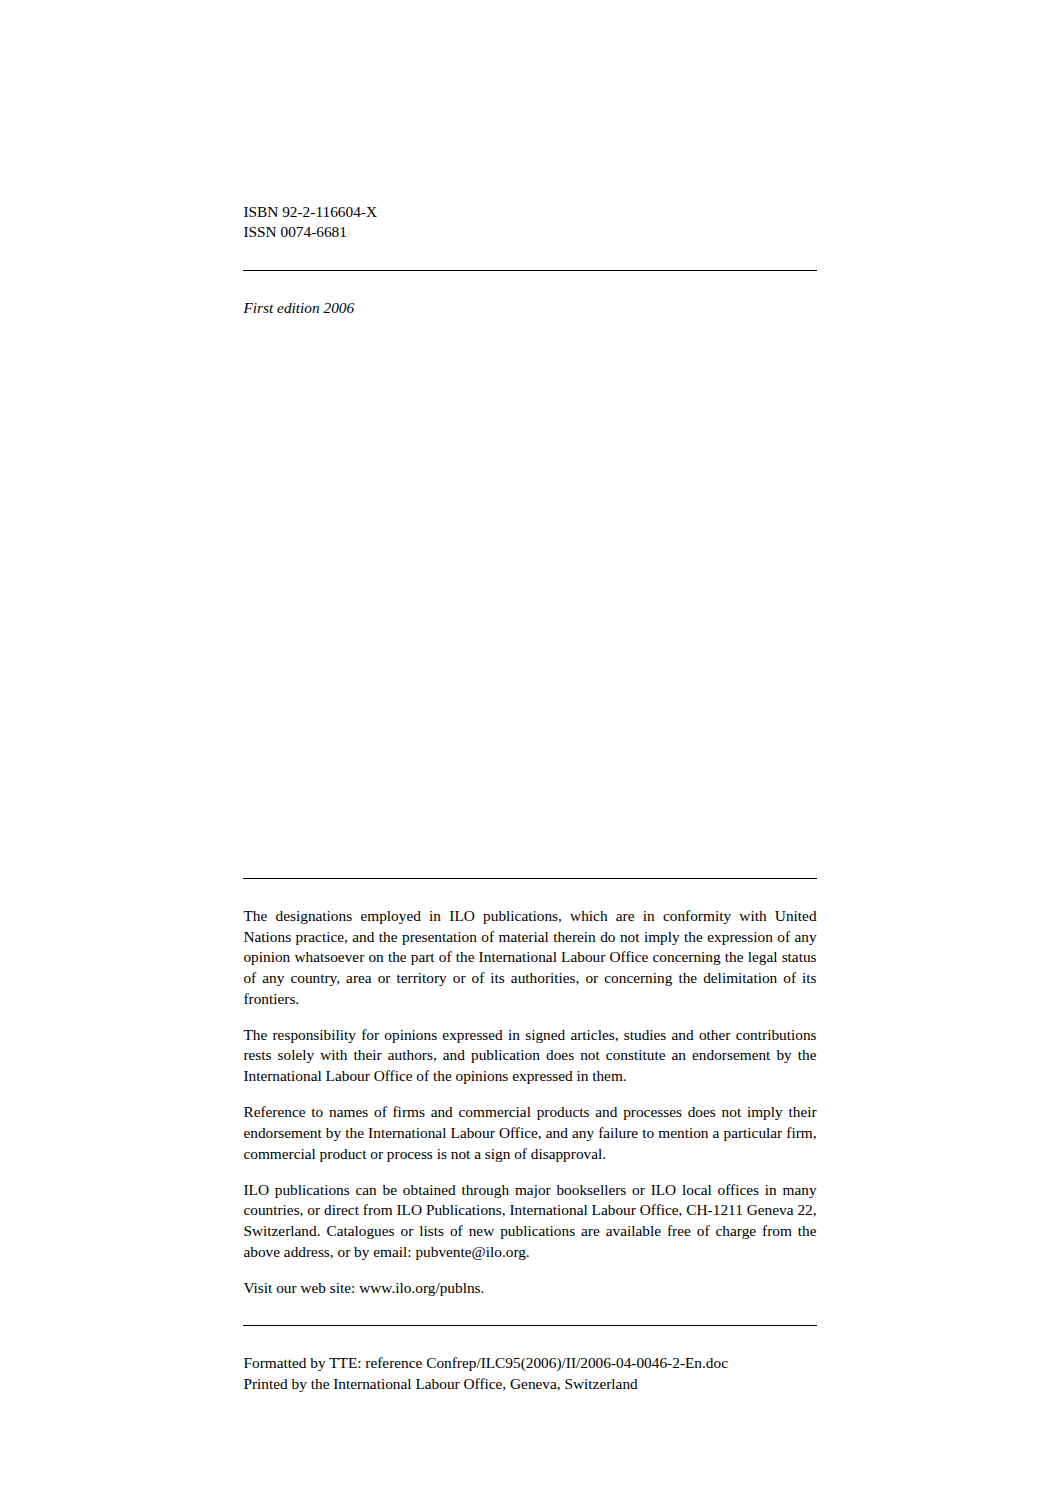ISBN 92-2-116604-X
ISSN 0074-6681
First edition 2006
The designations employed in ILO publications, which are in conformity with United Nations practice, and the presentation of material therein do not imply the expression of any opinion whatsoever on the part of the International Labour Office concerning the legal status of any country, area or territory or of its authorities, or concerning the delimitation of its frontiers.
The responsibility for opinions expressed in signed articles, studies and other contributions rests solely with their authors, and publication does not constitute an endorsement by the International Labour Office of the opinions expressed in them.
Reference to names of firms and commercial products and processes does not imply their endorsement by the International Labour Office, and any failure to mention a particular firm, commercial product or process is not a sign of disapproval.
ILO publications can be obtained through major booksellers or ILO local offices in many countries, or direct from ILO Publications, International Labour Office, CH-1211 Geneva 22, Switzerland. Catalogues or lists of new publications are available free of charge from the above address, or by email: pubvente@ilo.org.
Visit our web site: www.ilo.org/publns.
Formatted by TTE: reference Confrep/ILC95(2006)/II/2006-04-0046-2-En.doc
Printed by the International Labour Office, Geneva, Switzerland